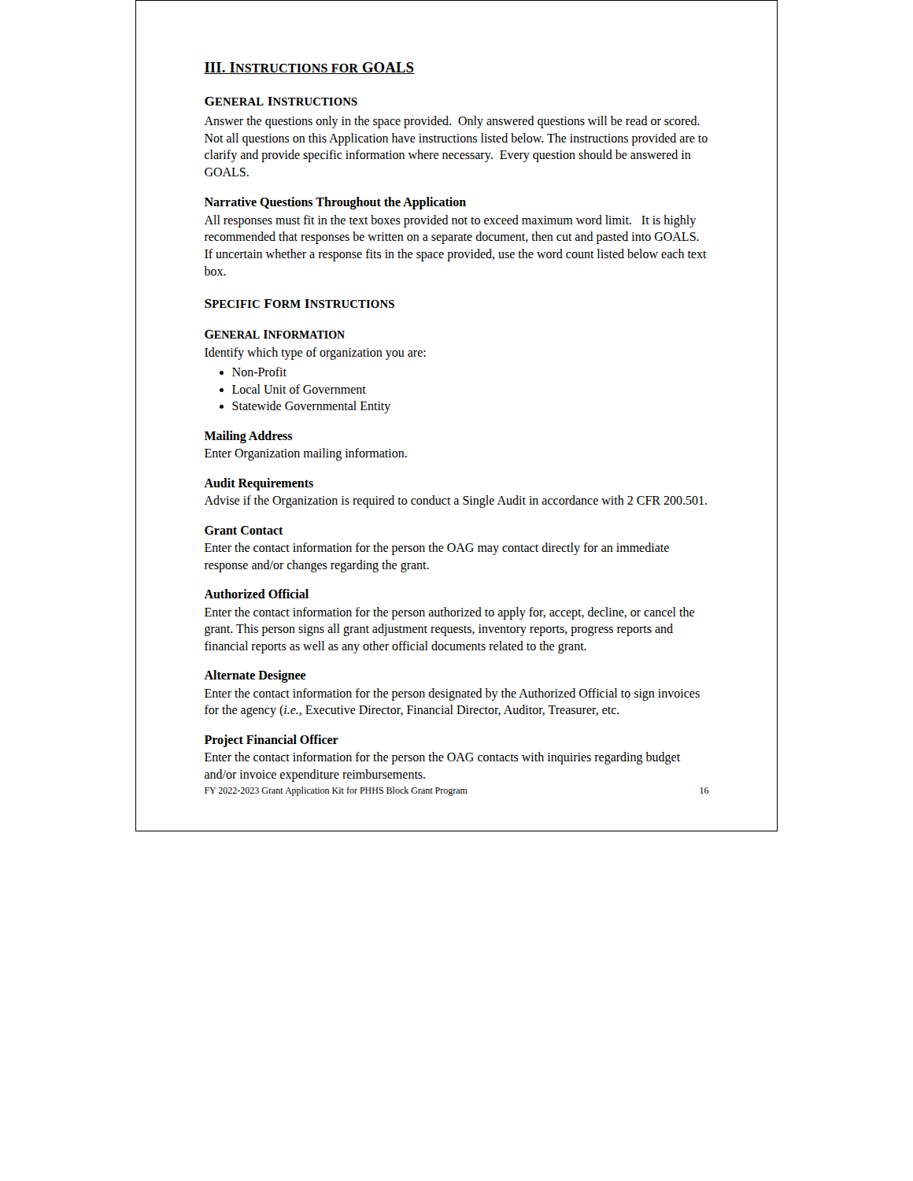III. INSTRUCTIONS FOR GOALS
GENERAL INSTRUCTIONS
Answer the questions only in the space provided. Only answered questions will be read or scored. Not all questions on this Application have instructions listed below. The instructions provided are to clarify and provide specific information where necessary. Every question should be answered in GOALS.
Narrative Questions Throughout the Application
All responses must fit in the text boxes provided not to exceed maximum word limit. It is highly recommended that responses be written on a separate document, then cut and pasted into GOALS. If uncertain whether a response fits in the space provided, use the word count listed below each text box.
SPECIFIC FORM INSTRUCTIONS
GENERAL INFORMATION
Identify which type of organization you are:
Non-Profit
Local Unit of Government
Statewide Governmental Entity
Mailing Address
Enter Organization mailing information.
Audit Requirements
Advise if the Organization is required to conduct a Single Audit in accordance with 2 CFR 200.501.
Grant Contact
Enter the contact information for the person the OAG may contact directly for an immediate response and/or changes regarding the grant.
Authorized Official
Enter the contact information for the person authorized to apply for, accept, decline, or cancel the grant. This person signs all grant adjustment requests, inventory reports, progress reports and financial reports as well as any other official documents related to the grant.
Alternate Designee
Enter the contact information for the person designated by the Authorized Official to sign invoices for the agency (i.e., Executive Director, Financial Director, Auditor, Treasurer, etc.
Project Financial Officer
Enter the contact information for the person the OAG contacts with inquiries regarding budget and/or invoice expenditure reimbursements.
FY 2022-2023 Grant Application Kit for PHHS Block Grant Program 16